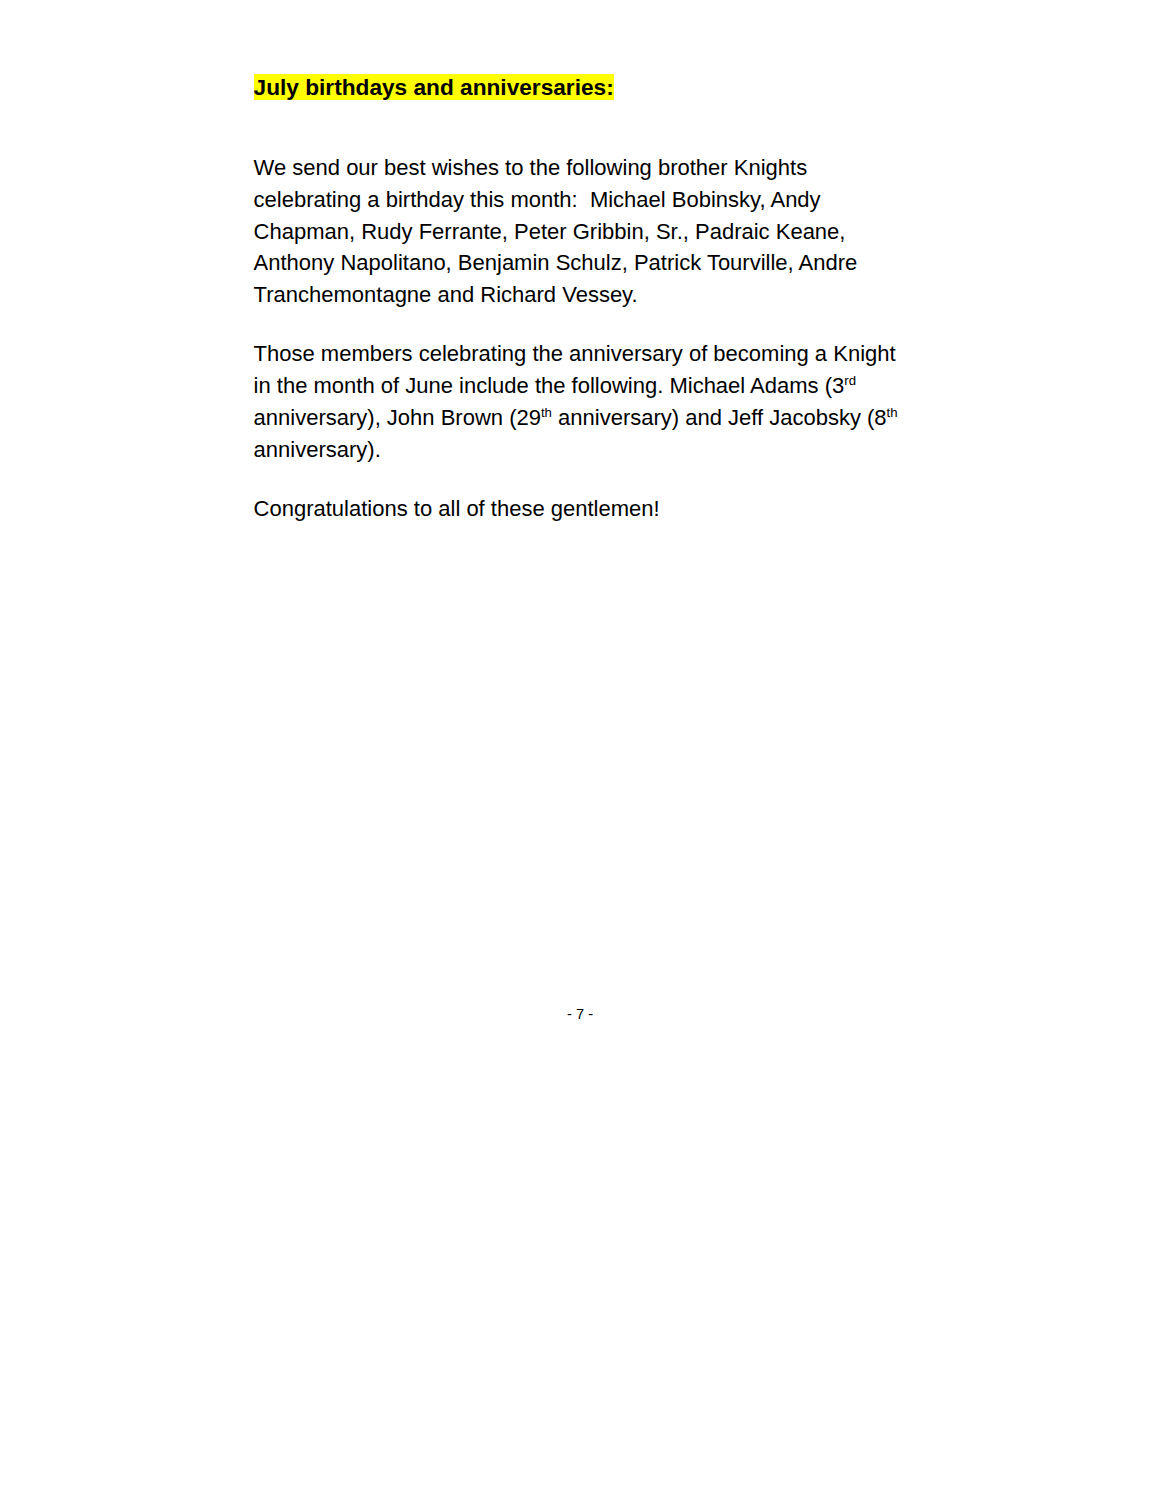July birthdays and anniversaries:
We send our best wishes to the following brother Knights celebrating a birthday this month: Michael Bobinsky, Andy Chapman, Rudy Ferrante, Peter Gribbin, Sr., Padraic Keane, Anthony Napolitano, Benjamin Schulz, Patrick Tourville, Andre Tranchemontagne and Richard Vessey.
Those members celebrating the anniversary of becoming a Knight in the month of June include the following. Michael Adams (3rd anniversary), John Brown (29th anniversary) and Jeff Jacobsky (8th anniversary).
Congratulations to all of these gentlemen!
- 7 -